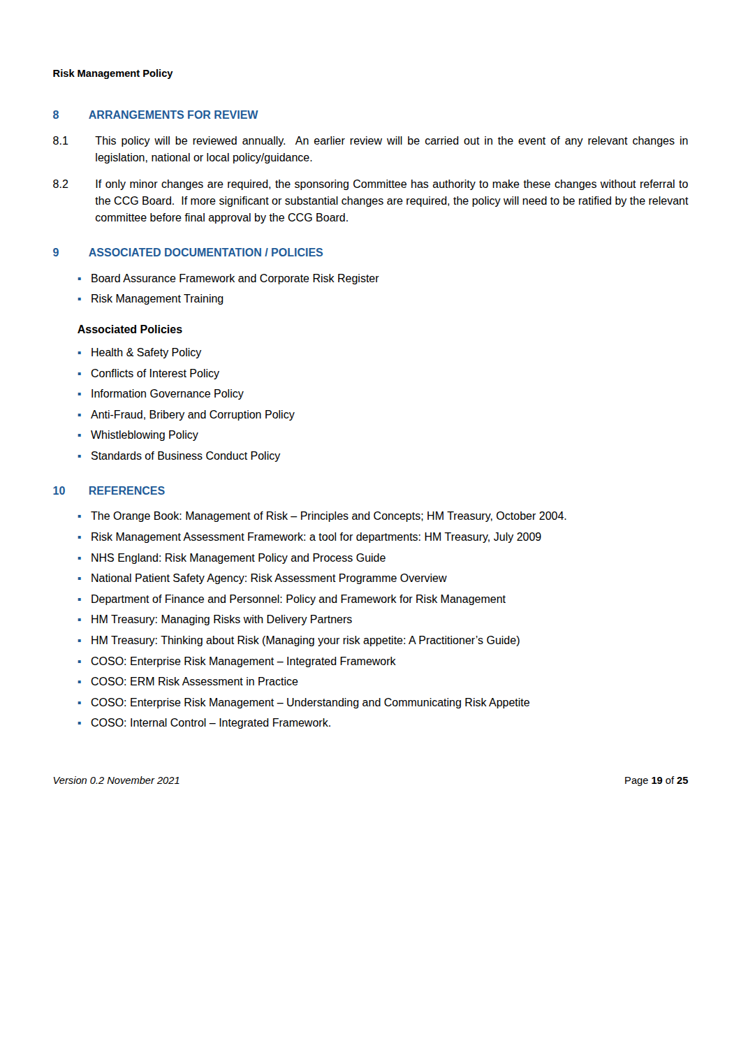Risk Management Policy
8 ARRANGEMENTS FOR REVIEW
8.1 This policy will be reviewed annually. An earlier review will be carried out in the event of any relevant changes in legislation, national or local policy/guidance.
8.2 If only minor changes are required, the sponsoring Committee has authority to make these changes without referral to the CCG Board. If more significant or substantial changes are required, the policy will need to be ratified by the relevant committee before final approval by the CCG Board.
9 ASSOCIATED DOCUMENTATION / POLICIES
Board Assurance Framework and Corporate Risk Register
Risk Management Training
Associated Policies
Health & Safety Policy
Conflicts of Interest Policy
Information Governance Policy
Anti-Fraud, Bribery and Corruption Policy
Whistleblowing Policy
Standards of Business Conduct Policy
10 REFERENCES
The Orange Book: Management of Risk – Principles and Concepts; HM Treasury, October 2004.
Risk Management Assessment Framework: a tool for departments: HM Treasury, July 2009
NHS England: Risk Management Policy and Process Guide
National Patient Safety Agency: Risk Assessment Programme Overview
Department of Finance and Personnel: Policy and Framework for Risk Management
HM Treasury: Managing Risks with Delivery Partners
HM Treasury: Thinking about Risk (Managing your risk appetite: A Practitioner’s Guide)
COSO: Enterprise Risk Management – Integrated Framework
COSO: ERM Risk Assessment in Practice
COSO: Enterprise Risk Management – Understanding and Communicating Risk Appetite
COSO: Internal Control – Integrated Framework.
Version 0.2 November 2021 Page 19 of 25